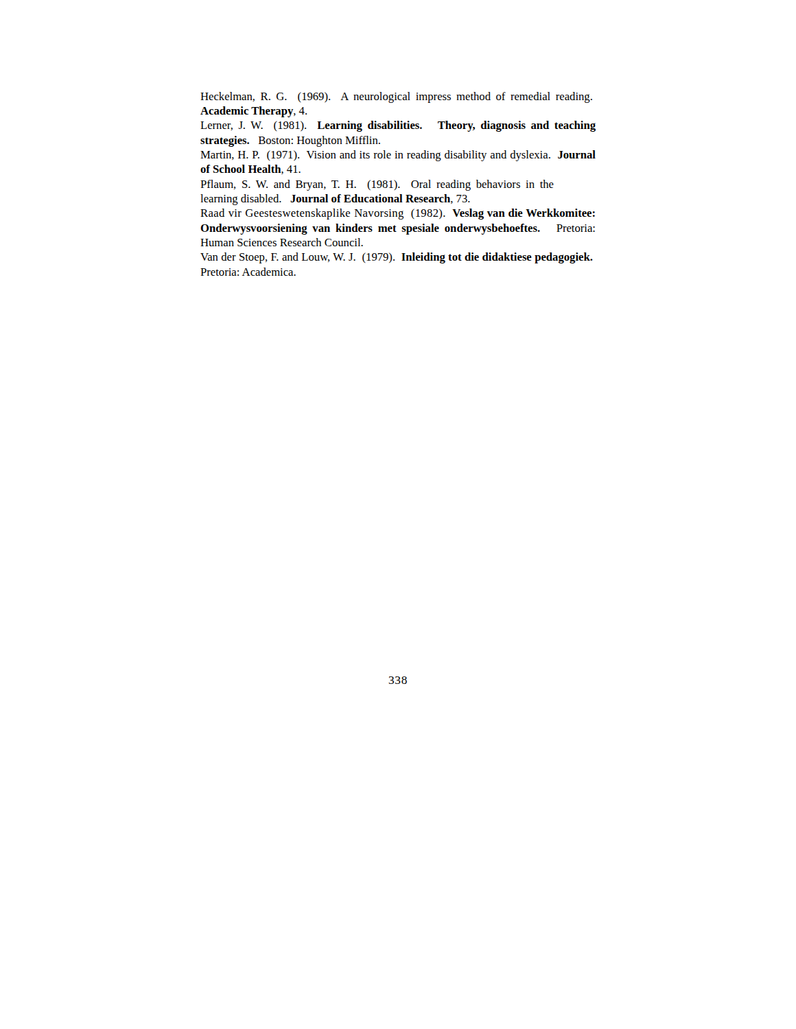Heckelman, R. G. (1969). A neurological impress method of remedial reading. Academic Therapy, 4.
Lerner, J. W. (1981). Learning disabilities. Theory, diagnosis and teaching strategies. Boston: Houghton Mifflin.
Martin, H. P. (1971). Vision and its role in reading disability and dyslexia. Journal of School Health, 41.
Pflaum, S. W. and Bryan, T. H. (1981). Oral reading behaviors in the learning disabled. Journal of Educational Research, 73.
Raad vir Geesteswetenskaplike Navorsing (1982). Veslag van die Werkkomitee: Onderwysvoorsiening van kinders met spesiale onderwysbehoeftes. Pretoria: Human Sciences Research Council.
Van der Stoep, F. and Louw, W. J. (1979). Inleiding tot die didaktiese pedagogiek. Pretoria: Academica.
338